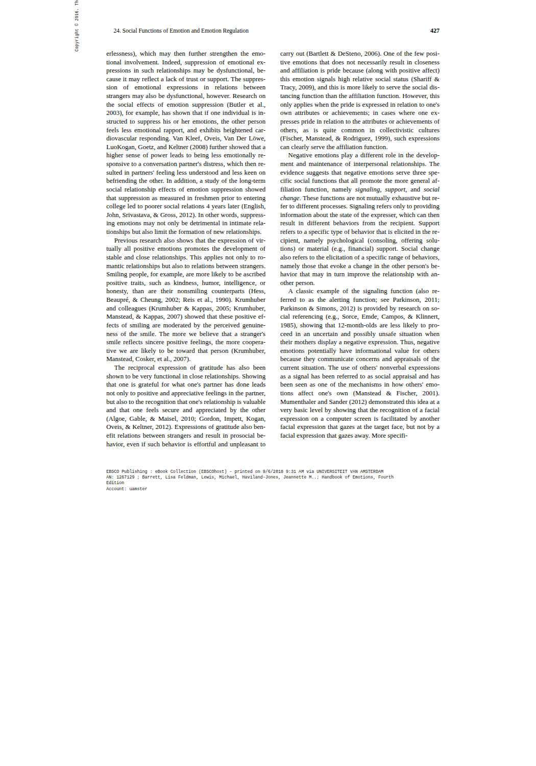Copyright © 2016. The Guilford Press. All rights reserved. May not be reproduced in any form without permission from the publisher, except fair uses permitted under U.S. or applicable copyright law.
24. Social Functions of Emotion and Emotion Regulation 427
erlessness), which may then further strengthen the emotional involvement. Indeed, suppression of emotional expressions in such relationships may be dysfunctional, because it may reflect a lack of trust or support. The suppression of emotional expressions in relations between strangers may also be dysfunctional, however. Research on the social effects of emotion suppression (Butler et al., 2003), for example, has shown that if one individual is instructed to suppress his or her emotions, the other person feels less emotional rapport, and exhibits heightened cardiovascular responding. Van Kleef, Oveis, Van Der Löwe, LuoKogan, Goetz, and Keltner (2008) further showed that a higher sense of power leads to being less emotionally responsive to a conversation partner's distress, which then resulted in partners' feeling less understood and less keen on befriending the other. In addition, a study of the long-term social relationship effects of emotion suppression showed that suppression as measured in freshmen prior to entering college led to poorer social relations 4 years later (English, John, Srivastava, & Gross, 2012). In other words, suppressing emotions may not only be detrimental in intimate relationships but also limit the formation of new relationships.
Previous research also shows that the expression of virtually all positive emotions promotes the development of stable and close relationships. This applies not only to romantic relationships but also to relations between strangers. Smiling people, for example, are more likely to be ascribed positive traits, such as kindness, humor, intelligence, or honesty, than are their nonsmiling counterparts (Hess, Beaupré, & Cheung, 2002; Reis et al., 1990). Krumhuber and colleagues (Krumhuber & Kappas, 2005; Krumhuber, Manstead, & Kappas, 2007) showed that these positive effects of smiling are moderated by the perceived genuineness of the smile. The more we believe that a stranger's smile reflects sincere positive feelings, the more cooperative we are likely to be toward that person (Krumhuber, Manstead, Cosker, et al., 2007).
The reciprocal expression of gratitude has also been shown to be very functional in close relationships. Showing that one is grateful for what one's partner has done leads not only to positive and appreciative feelings in the partner, but also to the recognition that one's relationship is valuable and that one feels secure and appreciated by the other (Algoe, Gable, & Maisel, 2010; Gordon, Impett, Kogan, Oveis, & Keltner, 2012). Expressions of gratitude also benefit relations between strangers and result in prosocial behavior, even if such behavior is effortful and unpleasant to carry out (Bartlett & DeSteno, 2006). One of the few positive emotions that does not necessarily result in closeness and affiliation is pride because (along with positive affect) this emotion signals high relative social status (Shariff & Tracy, 2009), and this is more likely to serve the social distancing function than the affiliation function. However, this only applies when the pride is expressed in relation to one's own attributes or achievements; in cases where one expresses pride in relation to the attributes or achievements of others, as is quite common in collectivistic cultures (Fischer, Manstead, & Rodriguez, 1999), such expressions can clearly serve the affiliation function.
Negative emotions play a different role in the development and maintenance of interpersonal relationships. The evidence suggests that negative emotions serve three specific social functions that all promote the more general affiliation function, namely signaling, support, and social change. These functions are not mutually exhaustive but refer to different processes. Signaling refers only to providing information about the state of the expresser, which can then result in different behaviors from the recipient. Support refers to a specific type of behavior that is elicited in the recipient, namely psychological (consoling, offering solutions) or material (e.g., financial) support. Social change also refers to the elicitation of a specific range of behaviors, namely those that evoke a change in the other person's behavior that may in turn improve the relationship with another person.
A classic example of the signaling function (also referred to as the alerting function; see Parkinson, 2011; Parkinson & Simons, 2012) is provided by research on social referencing (e.g., Sorce, Emde, Campos, & Klinnert, 1985), showing that 12-month-olds are less likely to proceed in an uncertain and possibly unsafe situation when their mothers display a negative expression. Thus, negative emotions potentially have informational value for others because they communicate concerns and appraisals of the current situation. The use of others' nonverbal expressions as a signal has been referred to as social appraisal and has been seen as one of the mechanisms in how others' emotions affect one's own (Manstead & Fischer, 2001). Mumenthaler and Sander (2012) demonstrated this idea at a very basic level by showing that the recognition of a facial expression on a computer screen is facilitated by another facial expression that gazes at the target face, but not by a facial expression that gazes away. More specifi-
EBSCO Publishing : eBook Collection (EBSCOhost) - printed on 9/6/2018 9:31 AM via UNIVERSITEIT VAN AMSTERDAM AN: 1267129 ; Barrett, Lisa Feldman, Lewis, Michael, Haviland-Jones, Jeannette M..; Handbook of Emotions, Fourth Edition Account: uamster